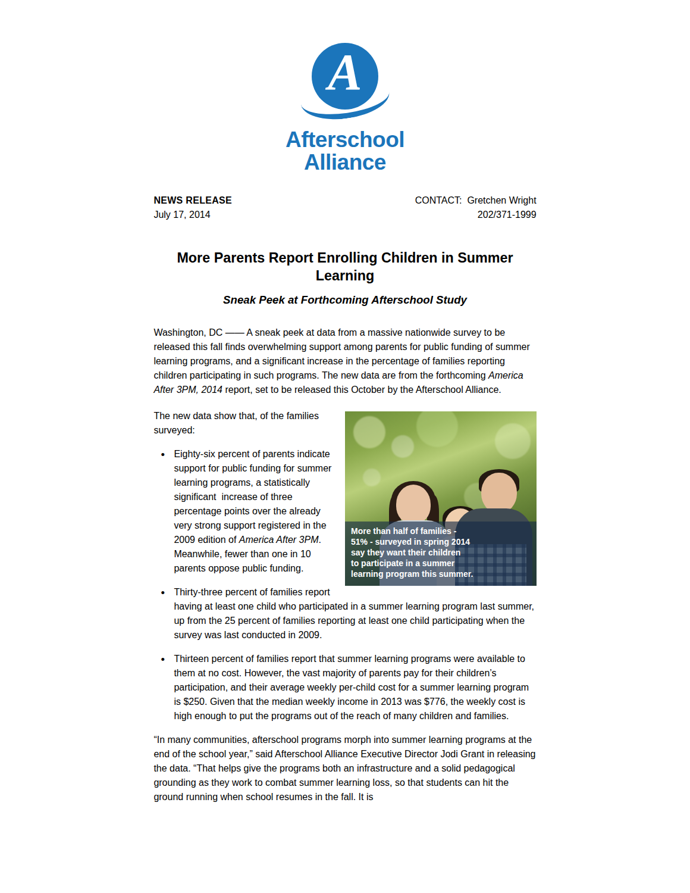A
Afterschool
Alliance
| NEWS RELEASE | CONTACT: Gretchen Wright |
| July 17, 2014 | 202/371-1999 |
More Parents Report Enrolling Children in Summer Learning
Sneak Peek at Forthcoming Afterschool Study
Washington, DC —— A sneak peek at data from a massive nationwide survey to be released this fall finds overwhelming support among parents for public funding of summer learning programs, and a significant increase in the percentage of families reporting children participating in such programs. The new data are from the forthcoming America After 3PM, 2014 report, set to be released this October by the Afterschool Alliance.
More than half of families -
51% - surveyed in spring 2014
say they want their children
to participate in a summer
learning program this summer.
The new data show that, of the families surveyed:
Eighty-six percent of parents indicate support for public funding for summer learning programs, a statistically significant increase of three percentage points over the already very strong support registered in the 2009 edition of America After 3PM. Meanwhile, fewer than one in 10 parents oppose public funding.
Thirty-three percent of families report having at least one child who participated in a summer learning program last summer, up from the 25 percent of families reporting at least one child participating when the survey was last conducted in 2009.
Thirteen percent of families report that summer learning programs were available to them at no cost. However, the vast majority of parents pay for their children’s participation, and their average weekly per-child cost for a summer learning program is $250. Given that the median weekly income in 2013 was $776, the weekly cost is high enough to put the programs out of the reach of many children and families.
“In many communities, afterschool programs morph into summer learning programs at the end of the school year,” said Afterschool Alliance Executive Director Jodi Grant in releasing the data. “That helps give the programs both an infrastructure and a solid pedagogical grounding as they work to combat summer learning loss, so that students can hit the ground running when school resumes in the fall. It is